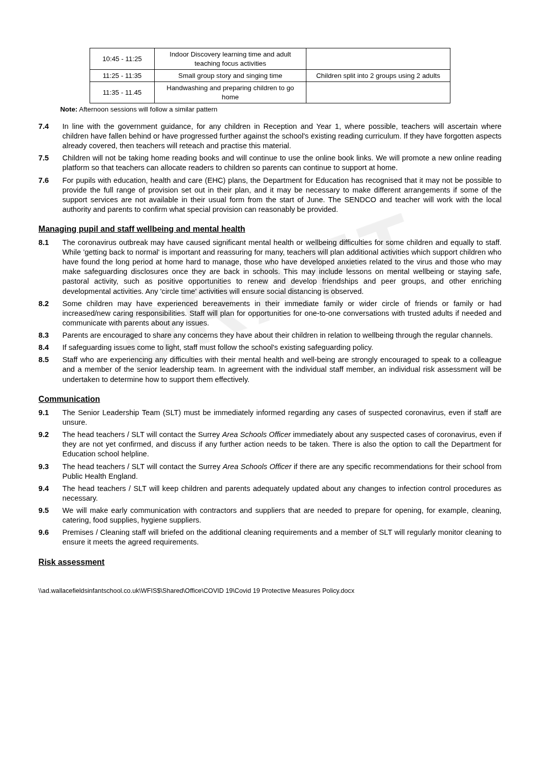DRAFT
| 10:45 - 11:25 | Indoor Discovery learning time and adult teaching focus activities | |
| 11:25 - 11:35 | Small group story and singing time | Children split into 2 groups using 2 adults |
| 11:35 - 11.45 | Handwashing and preparing children to go home | |
Note: Afternoon sessions will follow a similar pattern
7.4 In line with the government guidance, for any children in Reception and Year 1, where possible, teachers will ascertain where children have fallen behind or have progressed further against the school's existing reading curriculum. If they have forgotten aspects already covered, then teachers will reteach and practise this material.
7.5 Children will not be taking home reading books and will continue to use the online book links. We will promote a new online reading platform so that teachers can allocate readers to children so parents can continue to support at home.
7.6 For pupils with education, health and care (EHC) plans, the Department for Education has recognised that it may not be possible to provide the full range of provision set out in their plan, and it may be necessary to make different arrangements if some of the support services are not available in their usual form from the start of June. The SENDCO and teacher will work with the local authority and parents to confirm what special provision can reasonably be provided.
Managing pupil and staff wellbeing and mental health
8.1 The coronavirus outbreak may have caused significant mental health or wellbeing difficulties for some children and equally to staff. While 'getting back to normal' is important and reassuring for many, teachers will plan additional activities which support children who have found the long period at home hard to manage, those who have developed anxieties related to the virus and those who may make safeguarding disclosures once they are back in schools. This may include lessons on mental wellbeing or staying safe, pastoral activity, such as positive opportunities to renew and develop friendships and peer groups, and other enriching developmental activities. Any 'circle time' activities will ensure social distancing is observed.
8.2 Some children may have experienced bereavements in their immediate family or wider circle of friends or family or had increased/new caring responsibilities. Staff will plan for opportunities for one-to-one conversations with trusted adults if needed and communicate with parents about any issues.
8.3 Parents are encouraged to share any concerns they have about their children in relation to wellbeing through the regular channels.
8.4 If safeguarding issues come to light, staff must follow the school's existing safeguarding policy.
8.5 Staff who are experiencing any difficulties with their mental health and well-being are strongly encouraged to speak to a colleague and a member of the senior leadership team. In agreement with the individual staff member, an individual risk assessment will be undertaken to determine how to support them effectively.
Communication
9.1 The Senior Leadership Team (SLT) must be immediately informed regarding any cases of suspected coronavirus, even if staff are unsure.
9.2 The head teachers / SLT will contact the Surrey Area Schools Officer immediately about any suspected cases of coronavirus, even if they are not yet confirmed, and discuss if any further action needs to be taken. There is also the option to call the Department for Education school helpline.
9.3 The head teachers / SLT will contact the Surrey Area Schools Officer if there are any specific recommendations for their school from Public Health England.
9.4 The head teachers / SLT will keep children and parents adequately updated about any changes to infection control procedures as necessary.
9.5 We will make early communication with contractors and suppliers that are needed to prepare for opening, for example, cleaning, catering, food supplies, hygiene suppliers.
9.6 Premises / Cleaning staff will briefed on the additional cleaning requirements and a member of SLT will regularly monitor cleaning to ensure it meets the agreed requirements.
Risk assessment
\\ad.wallacefieldsinfantschool.co.uk\WFIS$\Shared\Office\COVID 19\Covid 19 Protective Measures Policy.docx